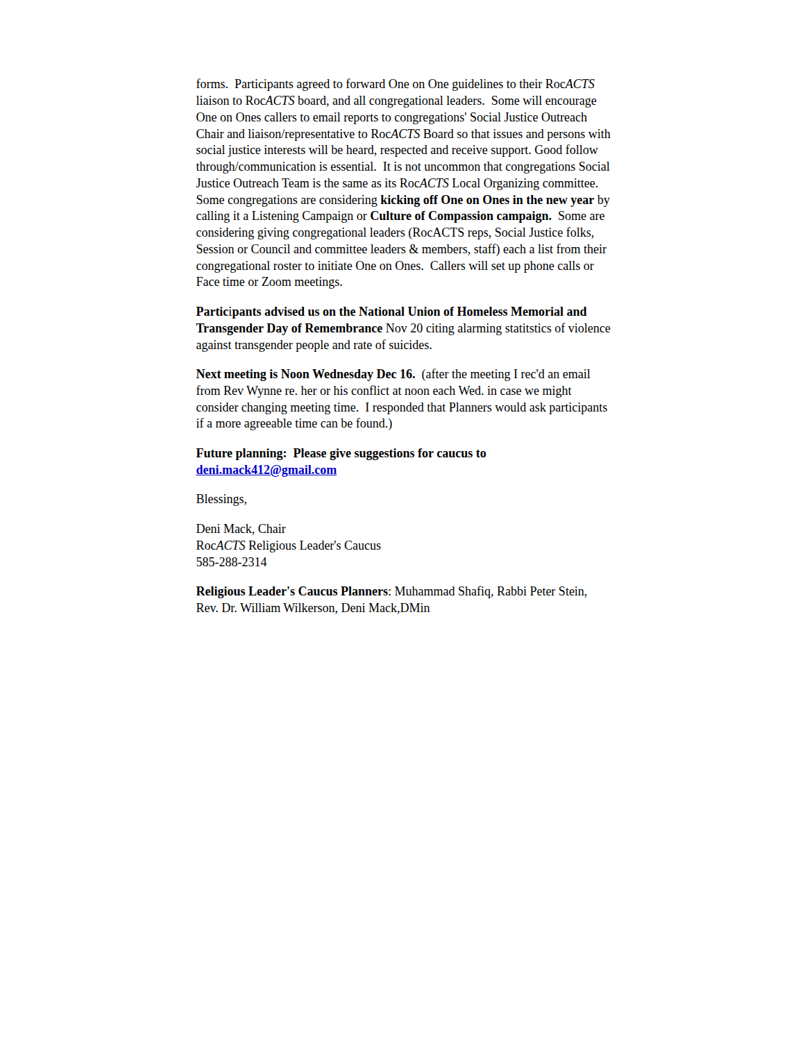forms. Participants agreed to forward One on One guidelines to their RocACTS liaison to RocACTS board, and all congregational leaders. Some will encourage One on Ones callers to email reports to congregations' Social Justice Outreach Chair and liaison/representative to RocACTS Board so that issues and persons with social justice interests will be heard, respected and receive support. Good follow through/communication is essential. It is not uncommon that congregations Social Justice Outreach Team is the same as its RocACTS Local Organizing committee. Some congregations are considering kicking off One on Ones in the new year by calling it a Listening Campaign or Culture of Compassion campaign. Some are considering giving congregational leaders (RocACTS reps, Social Justice folks, Session or Council and committee leaders & members, staff) each a list from their congregational roster to initiate One on Ones. Callers will set up phone calls or Face time or Zoom meetings.
Participants advised us on the National Union of Homeless Memorial and Transgender Day of Remembrance Nov 20 citing alarming statitstics of violence against transgender people and rate of suicides.
Next meeting is Noon Wednesday Dec 16. (after the meeting I rec'd an email from Rev Wynne re. her or his conflict at noon each Wed. in case we might consider changing meeting time. I responded that Planners would ask participants if a more agreeable time can be found.)
Future planning: Please give suggestions for caucus to deni.mack412@gmail.com
Blessings,
Deni Mack, Chair
RocACTS Religious Leader's Caucus
585-288-2314
Religious Leader's Caucus Planners: Muhammad Shafiq, Rabbi Peter Stein, Rev. Dr. William Wilkerson, Deni Mack,DMin